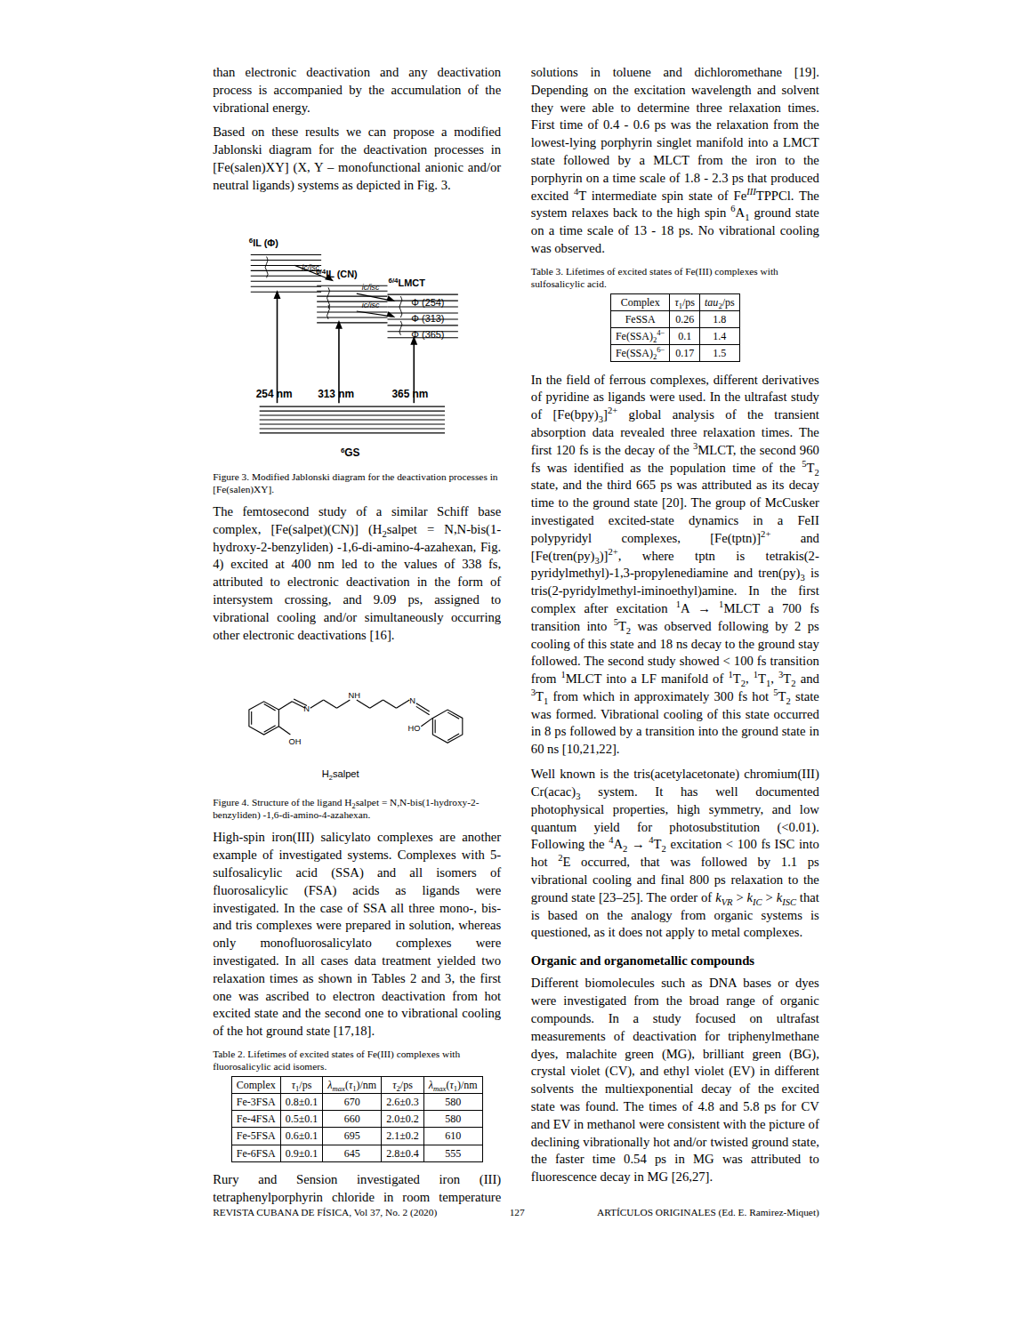than electronic deactivation and any deactivation process is accompanied by the accumulation of the vibrational energy.
Based on these results we can propose a modified Jablonski diagram for the deactivation processes in [Fe(salen)XY] (X, Y – monofunctional anionic and/or neutral ligands) systems as depicted in Fig. 3.
6IL (Φ) 6/4IL (CN) 6/4LMCT ic/isc ic/isc ic/isc Φ (254) Φ (313) Φ (365) 254 nm 313 nm 365 nm 6GS
Figure 3. Modified Jablonski diagram for the deactivation processes in [Fe(salen)XY].
The femtosecond study of a similar Schiff base complex, [Fe(salpet)(CN)] (H2salpet = N,N-bis(1-hydroxy-2-benzyliden) -1,6-di-amino-4-azahexan, Fig. 4) excited at 400 nm led to the values of 338 fs, attributed to electronic deactivation in the form of intersystem crossing, and 9.09 ps, assigned to vibrational cooling and/or simultaneously occurring other electronic deactivations [16].
N NH N OH HO H2salpet
Figure 4. Structure of the ligand H2salpet = N,N-bis(1-hydroxy-2-benzyliden) -1,6-di-amino-4-azahexan.
High-spin iron(III) salicylato complexes are another example of investigated systems. Complexes with 5-sulfosalicylic acid (SSA) and all isomers of fluorosalicylic (FSA) acids as ligands were investigated. In the case of SSA all three mono-, bis- and tris complexes were prepared in solution, whereas only monofluorosalicylato complexes were investigated. In all cases data treatment yielded two relaxation times as shown in Tables 2 and 3, the first one was ascribed to electron deactivation from hot excited state and the second one to vibrational cooling of the hot ground state [17,18].
Table 2. Lifetimes of excited states of Fe(III) complexes with fluorosalicylic acid isomers.
| Complex | τ 1 /ps | λ max ( τ 1 )/nm | τ 2 /ps | λ max ( τ 1 )/nm |
| --- | --- | --- | --- | --- |
| Fe-3FSA | 0.8±0.1 | 670 | 2.6±0.3 | 580 |
| Fe-4FSA | 0.5±0.1 | 660 | 2.0±0.2 | 580 |
| Fe-5FSA | 0.6±0.1 | 695 | 2.1±0.2 | 610 |
| Fe-6FSA | 0.9±0.1 | 645 | 2.8±0.4 | 555 |
Rury and Sension investigated iron (III) tetraphenylporphyrin chloride in room temperature solutions in toluene and dichloromethane [19]. Depending on the excitation wavelength and solvent they were able to determine three relaxation times. First time of 0.4 - 0.6 ps was the relaxation from the lowest-lying porphyrin singlet manifold into a LMCT state followed by a MLCT from the iron to the porphyrin on a time scale of 1.8 - 2.3 ps that produced excited 4T intermediate spin state of FeIIITPPCl. The system relaxes back to the high spin 6A1 ground state on a time scale of 13 - 18 ps. No vibrational cooling was observed.
Table 3. Lifetimes of excited states of Fe(III) complexes with sulfosalicylic acid.
| Complex | τ 1 /ps | tau 2 /ps |
| --- | --- | --- |
| FeSSA | 0.26 | 1.8 |
| Fe(SSA) 2 4− | 0.1 | 1.4 |
| Fe(SSA) 2 6− | 0.17 | 1.5 |
In the field of ferrous complexes, different derivatives of pyridine as ligands were used. In the ultrafast study of [Fe(bpy)3]2+ global analysis of the transient absorption data revealed three relaxation times. The first 120 fs is the decay of the 3MLCT, the second 960 fs was identified as the population time of the 5T2 state, and the third 665 ps was attributed as its decay time to the ground state [20]. The group of McCusker investigated excited-state dynamics in a FeII polypyridyl complexes, [Fe(tptn)]2+ and [Fe(tren(py)3)]2+, where tptn is tetrakis(2-pyridylmethyl)-1,3-propylenediamine and tren(py)3 is tris(2-pyridylmethyl-iminoethyl)amine. In the first complex after excitation 1A → 1MLCT a 700 fs transition into 5T2 was observed following by 2 ps cooling of this state and 18 ns decay to the ground stay followed. The second study showed < 100 fs transition from 1MLCT into a LF manifold of 1T2, 1T1, 3T2 and 3T1 from which in approximately 300 fs hot 5T2 state was formed. Vibrational cooling of this state occurred in 8 ps followed by a transition into the ground state in 60 ns [10,21,22].
Well known is the tris(acetylacetonate) chromium(III) Cr(acac)3 system. It has well documented photophysical properties, high symmetry, and low quantum yield for photosubstitution (<0.01). Following the 4A2 → 4T2 excitation < 100 fs ISC into hot 2E occurred, that was followed by 1.1 ps vibrational cooling and final 800 ps relaxation to the ground state [23–25]. The order of kVR > kIC > kISC that is based on the analogy from organic systems is questioned, as it does not apply to metal complexes.
Organic and organometallic compounds
Different biomolecules such as DNA bases or dyes were investigated from the broad range of organic compounds. In a study focused on ultrafast measurements of deactivation for triphenylmethane dyes, malachite green (MG), brilliant green (BG), crystal violet (CV), and ethyl violet (EV) in different solvents the multiexponential decay of the excited state was found. The times of 4.8 and 5.8 ps for CV and EV in methanol were consistent with the picture of declining vibrationally hot and/or twisted ground state, the faster time 0.54 ps in MG was attributed to fluorescence decay in MG [26,27].
REVISTA CUBANA DE FÍSICA, Vol 37, No. 2 (2020)
127
ARTÍCULOS ORIGINALES (Ed. E. Ramirez-Miquet)